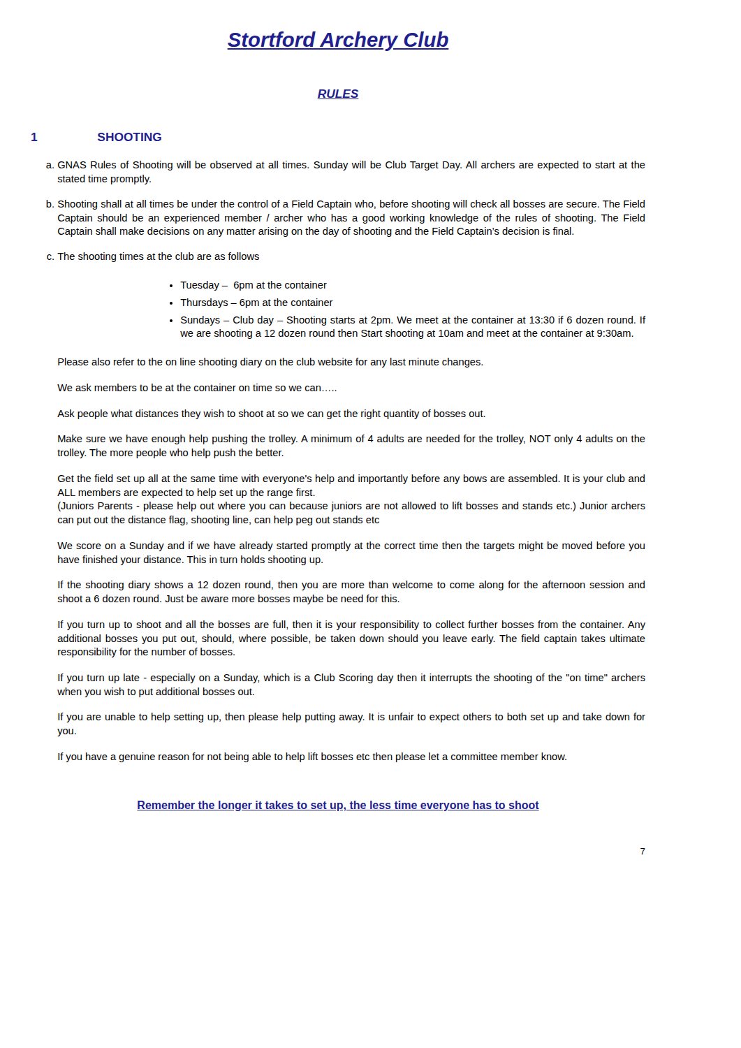Stortford Archery Club
RULES
1 SHOOTING
GNAS Rules of Shooting will be observed at all times. Sunday will be Club Target Day. All archers are expected to start at the stated time promptly.
Shooting shall at all times be under the control of a Field Captain who, before shooting will check all bosses are secure. The Field Captain should be an experienced member / archer who has a good working knowledge of the rules of shooting. The Field Captain shall make decisions on any matter arising on the day of shooting and the Field Captain’s decision is final.
The shooting times at the club are as follows
Tuesday – 6pm at the container
Thursdays – 6pm at the container
Sundays – Club day – Shooting starts at 2pm. We meet at the container at 13:30 if 6 dozen round. If we are shooting a 12 dozen round then Start shooting at 10am and meet at the container at 9:30am.
Please also refer to the on line shooting diary on the club website for any last minute changes.
We ask members to be at the container on time so we can…..
Ask people what distances they wish to shoot at so we can get the right quantity of bosses out.
Make sure we have enough help pushing the trolley. A minimum of 4 adults are needed for the trolley, NOT only 4 adults on the trolley. The more people who help push the better.
Get the field set up all at the same time with everyone's help and importantly before any bows are assembled. It is your club and ALL members are expected to help set up the range first.
(Juniors Parents - please help out where you can because juniors are not allowed to lift bosses and stands etc.) Junior archers can put out the distance flag, shooting line, can help peg out stands etc
We score on a Sunday and if we have already started promptly at the correct time then the targets might be moved before you have finished your distance. This in turn holds shooting up.
If the shooting diary shows a 12 dozen round, then you are more than welcome to come along for the afternoon session and shoot a 6 dozen round. Just be aware more bosses maybe be need for this.
If you turn up to shoot and all the bosses are full, then it is your responsibility to collect further bosses from the container. Any additional bosses you put out, should, where possible, be taken down should you leave early. The field captain takes ultimate responsibility for the number of bosses.
If you turn up late - especially on a Sunday, which is a Club Scoring day then it interrupts the shooting of the "on time" archers when you wish to put additional bosses out.
If you are unable to help setting up, then please help putting away. It is unfair to expect others to both set up and take down for you.
If you have a genuine reason for not being able to help lift bosses etc then please let a committee member know.
Remember the longer it takes to set up, the less time everyone has to shoot
7